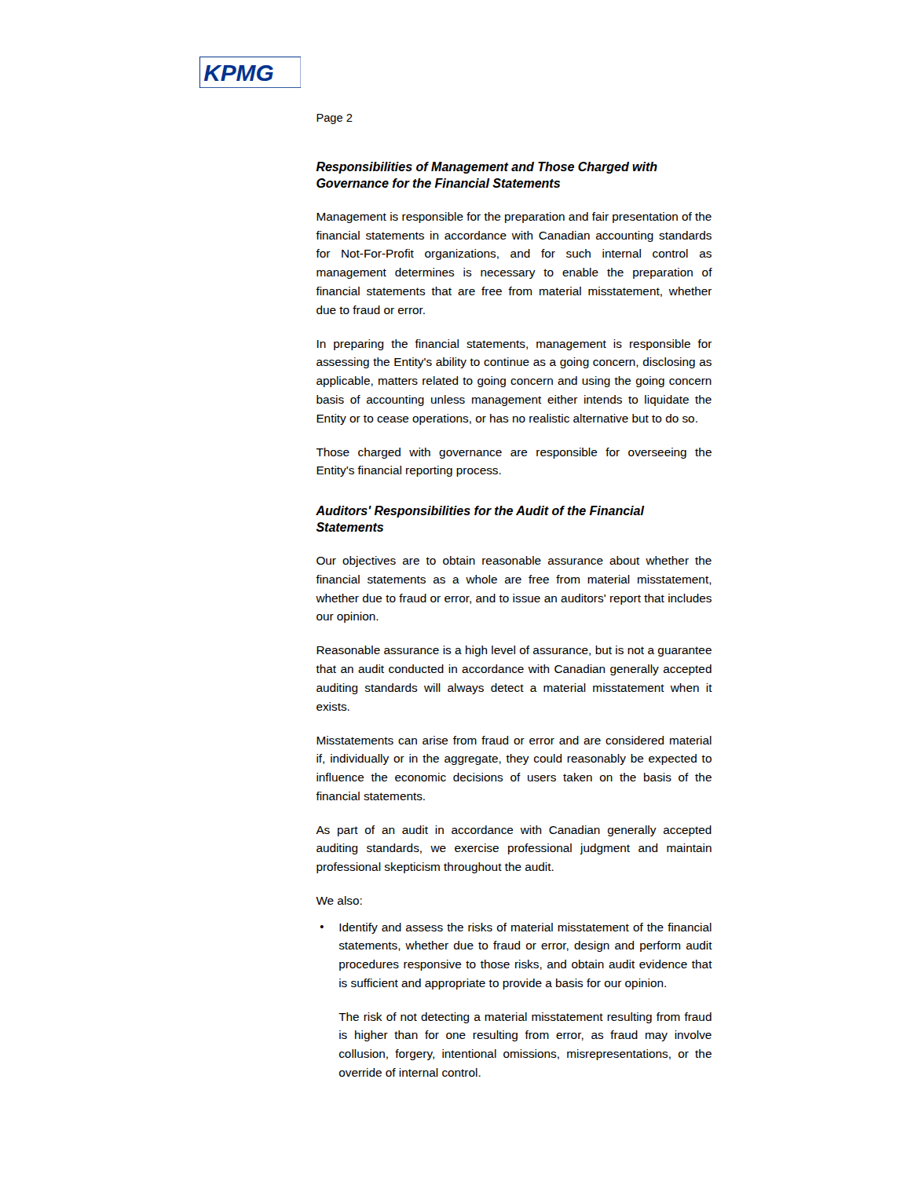KPMG
Page 2
Responsibilities of Management and Those Charged with Governance for the Financial Statements
Management is responsible for the preparation and fair presentation of the financial statements in accordance with Canadian accounting standards for Not-For-Profit organizations, and for such internal control as management determines is necessary to enable the preparation of financial statements that are free from material misstatement, whether due to fraud or error.
In preparing the financial statements, management is responsible for assessing the Entity's ability to continue as a going concern, disclosing as applicable, matters related to going concern and using the going concern basis of accounting unless management either intends to liquidate the Entity or to cease operations, or has no realistic alternative but to do so.
Those charged with governance are responsible for overseeing the Entity's financial reporting process.
Auditors' Responsibilities for the Audit of the Financial Statements
Our objectives are to obtain reasonable assurance about whether the financial statements as a whole are free from material misstatement, whether due to fraud or error, and to issue an auditors' report that includes our opinion.
Reasonable assurance is a high level of assurance, but is not a guarantee that an audit conducted in accordance with Canadian generally accepted auditing standards will always detect a material misstatement when it exists.
Misstatements can arise from fraud or error and are considered material if, individually or in the aggregate, they could reasonably be expected to influence the economic decisions of users taken on the basis of the financial statements.
As part of an audit in accordance with Canadian generally accepted auditing standards, we exercise professional judgment and maintain professional skepticism throughout the audit.
We also:
Identify and assess the risks of material misstatement of the financial statements, whether due to fraud or error, design and perform audit procedures responsive to those risks, and obtain audit evidence that is sufficient and appropriate to provide a basis for our opinion.
The risk of not detecting a material misstatement resulting from fraud is higher than for one resulting from error, as fraud may involve collusion, forgery, intentional omissions, misrepresentations, or the override of internal control.